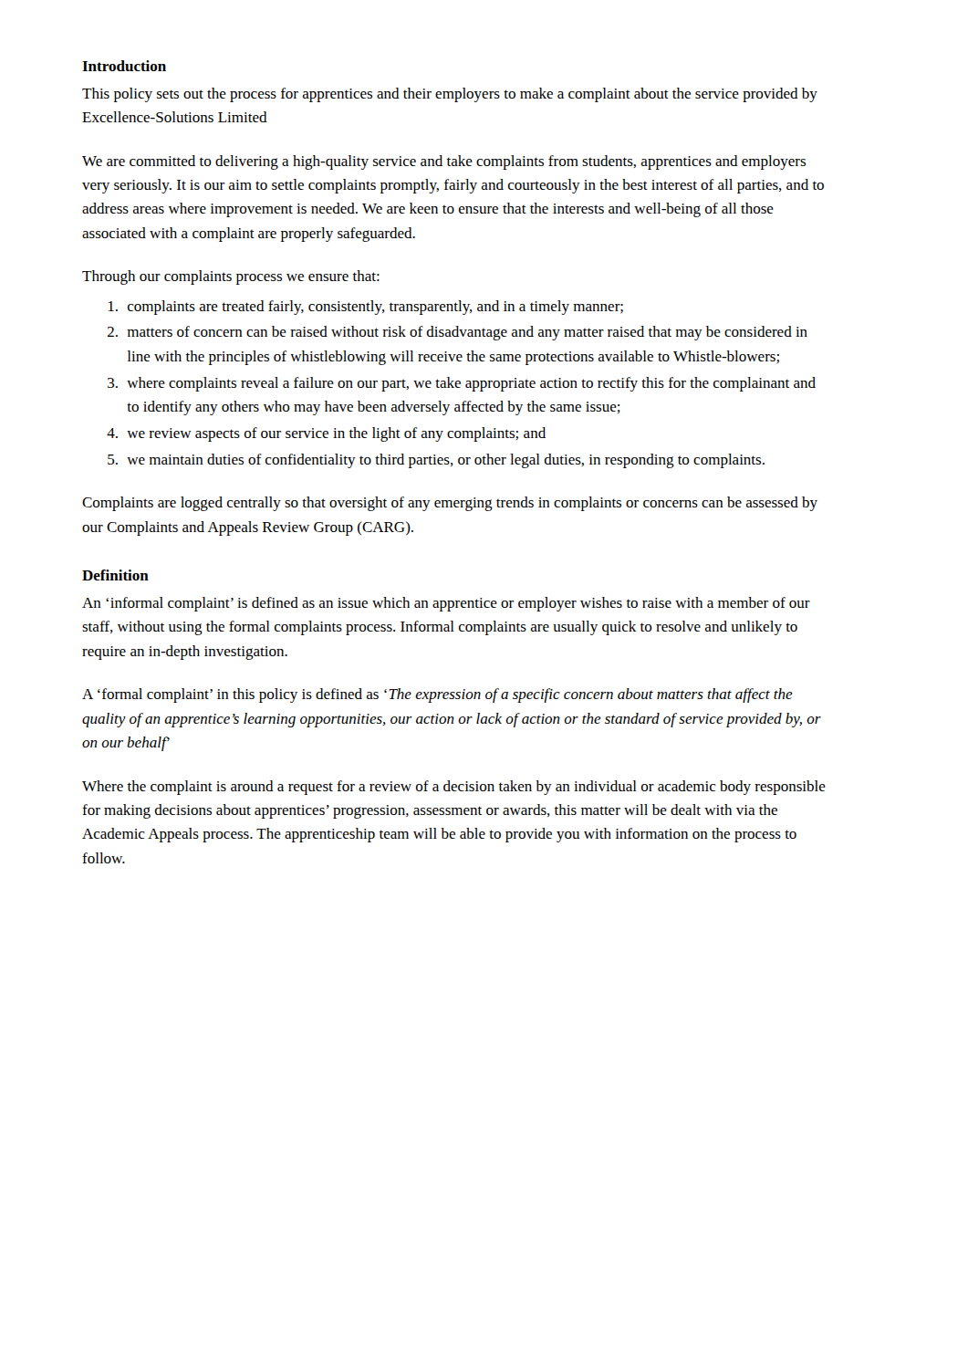Introduction
This policy sets out the process for apprentices and their employers to make a complaint about the service provided by Excellence-Solutions Limited
We are committed to delivering a high-quality service and take complaints from students, apprentices and employers very seriously. It is our aim to settle complaints promptly, fairly and courteously in the best interest of all parties, and to address areas where improvement is needed. We are keen to ensure that the interests and well-being of all those associated with a complaint are properly safeguarded.
Through our complaints process we ensure that:
complaints are treated fairly, consistently, transparently, and in a timely manner;
matters of concern can be raised without risk of disadvantage and any matter raised that may be considered in line with the principles of whistleblowing will receive the same protections available to Whistle-blowers;
where complaints reveal a failure on our part, we take appropriate action to rectify this for the complainant and to identify any others who may have been adversely affected by the same issue;
we review aspects of our service in the light of any complaints; and
we maintain duties of confidentiality to third parties, or other legal duties, in responding to complaints.
Complaints are logged centrally so that oversight of any emerging trends in complaints or concerns can be assessed by our Complaints and Appeals Review Group (CARG).
Definition
An ‘informal complaint’ is defined as an issue which an apprentice or employer wishes to raise with a member of our staff, without using the formal complaints process. Informal complaints are usually quick to resolve and unlikely to require an in-depth investigation.
A ‘formal complaint’ in this policy is defined as ‘The expression of a specific concern about matters that affect the quality of an apprentice’s learning opportunities, our action or lack of action or the standard of service provided by, or on our behalf’
Where the complaint is around a request for a review of a decision taken by an individual or academic body responsible for making decisions about apprentices’ progression, assessment or awards, this matter will be dealt with via the Academic Appeals process. The apprenticeship team will be able to provide you with information on the process to follow.